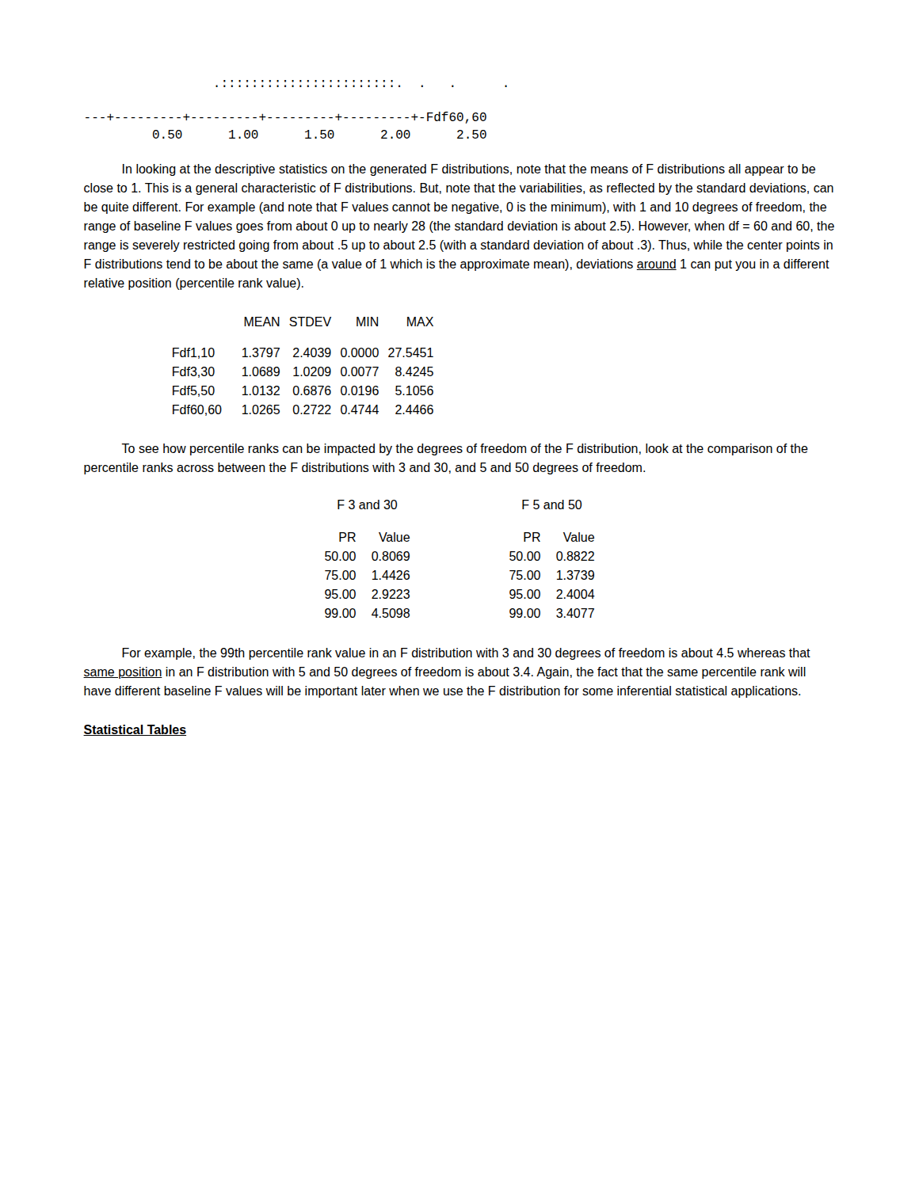.:::::::::::::::::::::::.  .   .      .

---+---------+---------+---------+---------+-Fdf60,60
         0.50      1.00      1.50      2.00      2.50
In looking at the descriptive statistics on the generated F distributions, note that the means of F distributions all appear to be close to 1. This is a general characteristic of F distributions. But, note that the variabilities, as reflected by the standard deviations, can be quite different. For example (and note that F values cannot be negative, 0 is the minimum), with 1 and 10 degrees of freedom, the range of baseline F values goes from about 0 up to nearly 28 (the standard deviation is about 2.5). However, when df = 60 and 60, the range is severely restricted going from about .5 up to about 2.5 (with a standard deviation of about .3). Thus, while the center points in F distributions tend to be about the same (a value of 1 which is the approximate mean), deviations around 1 can put you in a different relative position (percentile rank value).
| | MEAN | STDEV | MIN | MAX |
| --- | --- | --- | --- | --- |
| Fdf1,10 | 1.3797 | 2.4039 | 0.0000 | 27.5451 |
| Fdf3,30 | 1.0689 | 1.0209 | 0.0077 | 8.4245 |
| Fdf5,50 | 1.0132 | 0.6876 | 0.0196 | 5.1056 |
| Fdf60,60 | 1.0265 | 0.2722 | 0.4744 | 2.4466 |
To see how percentile ranks can be impacted by the degrees of freedom of the F distribution, look at the comparison of the percentile ranks across between the F distributions with 3 and 30, and 5 and 50 degrees of freedom.
F 3 and 30
| PR | Value |
| --- | --- |
| 50.00 | 0.8069 |
| 75.00 | 1.4426 |
| 95.00 | 2.9223 |
| 99.00 | 4.5098 |
F 5 and 50
| PR | Value |
| --- | --- |
| 50.00 | 0.8822 |
| 75.00 | 1.3739 |
| 95.00 | 2.4004 |
| 99.00 | 3.4077 |
For example, the 99th percentile rank value in an F distribution with 3 and 30 degrees of freedom is about 4.5 whereas that same position in an F distribution with 5 and 50 degrees of freedom is about 3.4. Again, the fact that the same percentile rank will have different baseline F values will be important later when we use the F distribution for some inferential statistical applications.
Statistical Tables